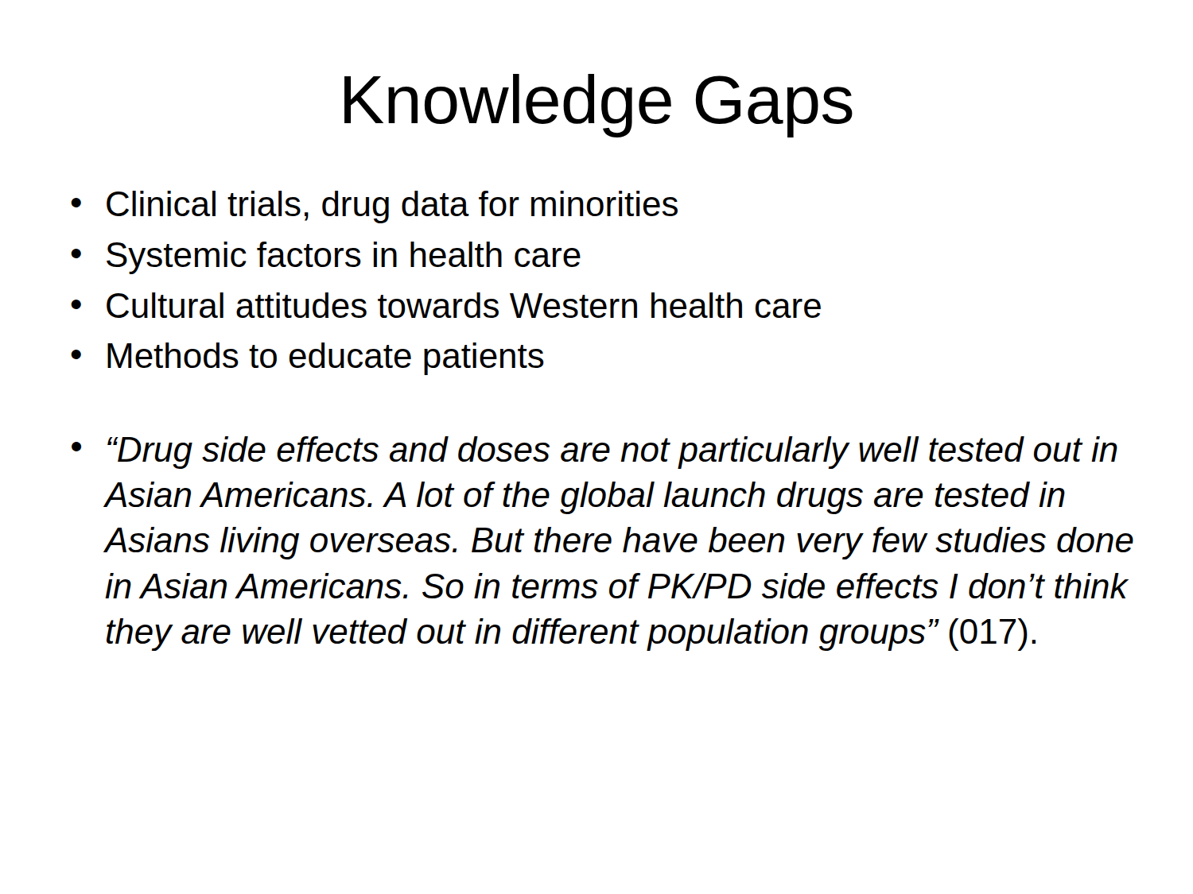Knowledge Gaps
Clinical trials, drug data for minorities
Systemic factors in health care
Cultural attitudes towards Western health care
Methods to educate patients
“Drug side effects and doses are not particularly well tested out in Asian Americans. A lot of the global launch drugs are tested in Asians living overseas. But there have been very few studies done in Asian Americans. So in terms of PK/PD side effects I don’t think they are well vetted out in different population groups” (017).